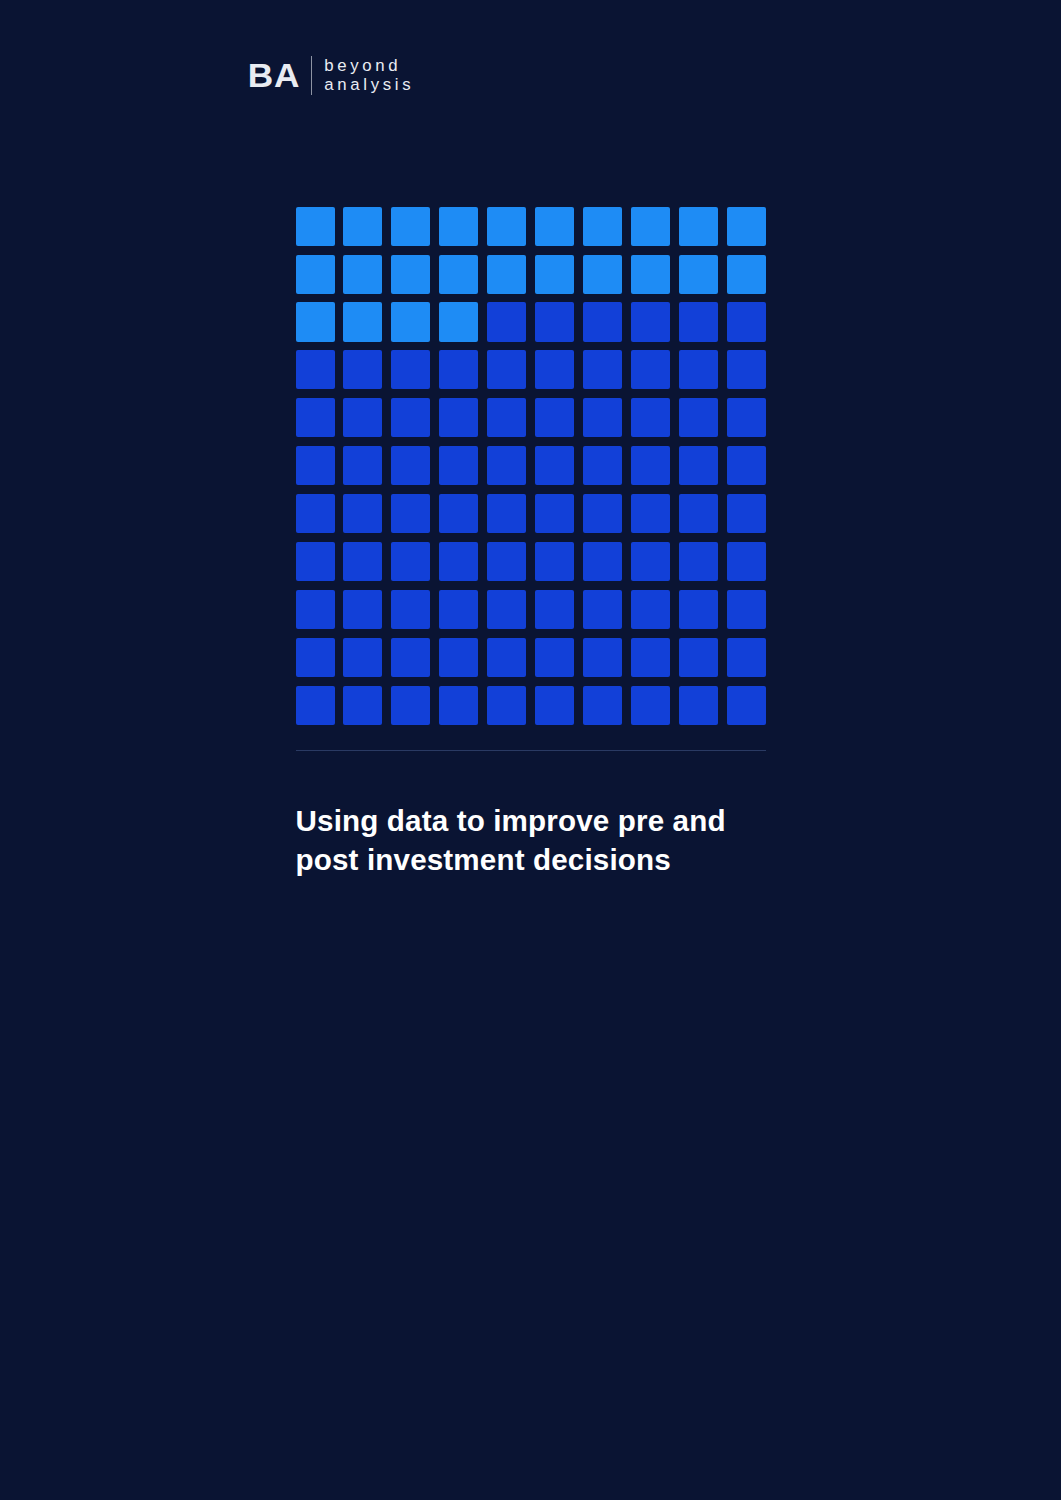BA
beyond analysis
Using data to improve pre and post investment decisions